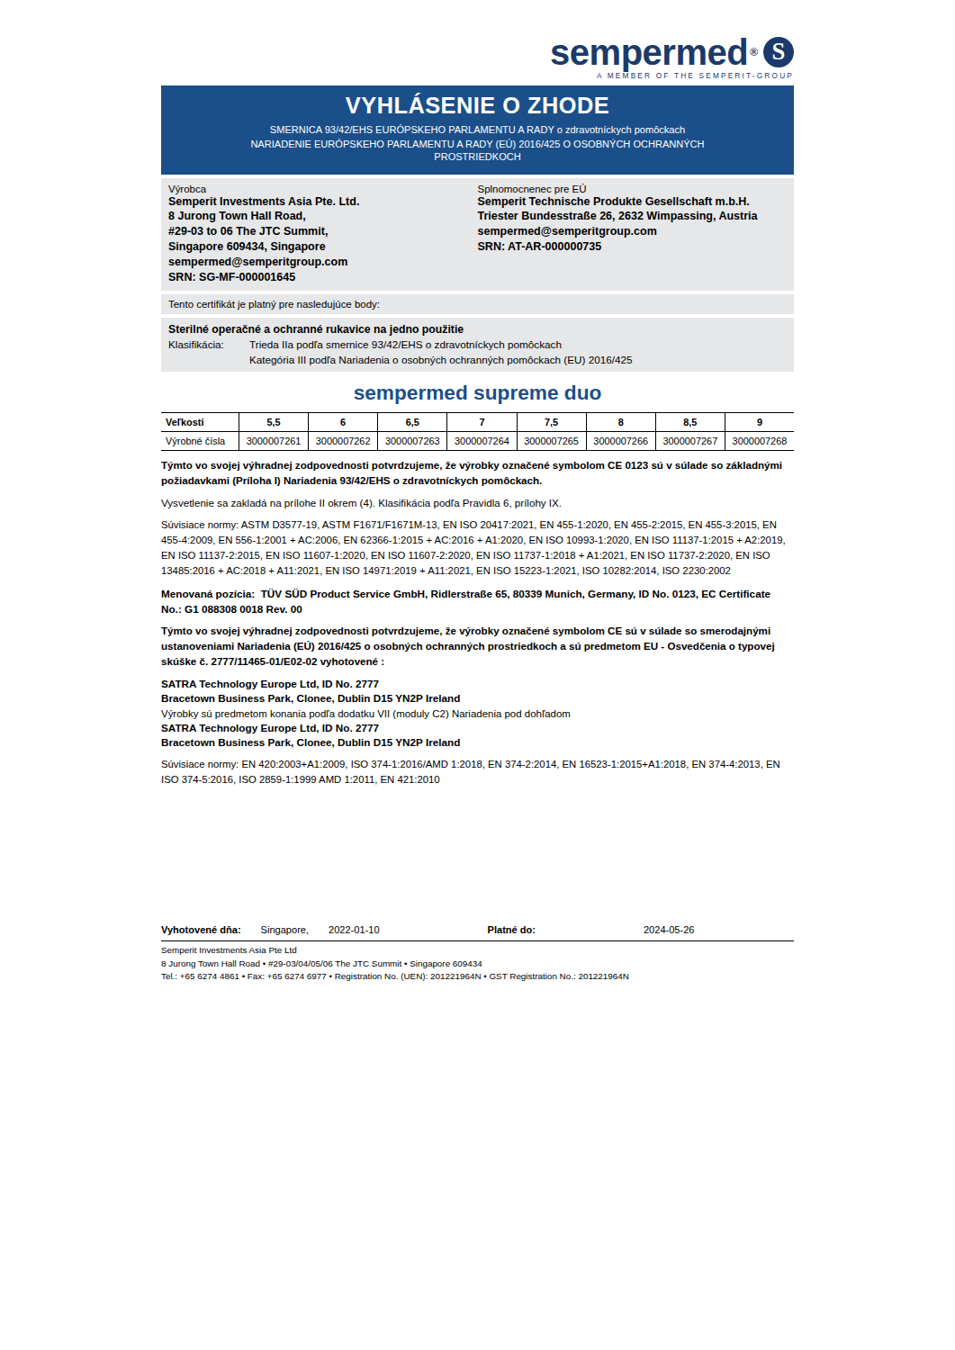sempermed® S
A MEMBER OF THE SEMPERIT-GROUP
VYHLÁSENIE O ZHODE
SMERNICA 93/42/EHS EURÓPSKEHO PARLAMENTU A RADY o zdravotníckych pomôckach
NARIADENIE EURÓPSKEHO PARLAMENTU A RADY (EÚ) 2016/425 O OSOBNÝCH OCHRANNÝCH
PROSTRIEDKOCH
| Výrobca | Splnomocnenec pre EÚ |
| Semperit Investments Asia Pte. Ltd. 8 Jurong Town Hall Road, #29-03 to 06 The JTC Summit, Singapore 609434, Singapore sempermed@semperitgroup.com SRN: SG-MF-000001645 | Semperit Technische Produkte Gesellschaft m.b.H. Triester Bundesstraße 26, 2632 Wimpassing, Austria sempermed@semperitgroup.com SRN: AT-AR-000000735 |
Tento certifikát je platný pre nasledujúce body:
Sterilné operačné a ochranné rukavice na jedno použitie
Klasifikácia:
Trieda IIa podľa smernice 93/42/EHS o zdravotníckych pomôckach
Kategória III podľa Nariadenia o osobných ochranných pomôckach (EU) 2016/425
sempermed supreme duo
| Veľkosti | 5,5 | 6 | 6,5 | 7 | 7,5 | 8 | 8,5 | 9 |
| --- | --- | --- | --- | --- | --- | --- | --- | --- |
| Výrobné čísla | 3000007261 | 3000007262 | 3000007263 | 3000007264 | 3000007265 | 3000007266 | 3000007267 | 3000007268 |
Týmto vo svojej výhradnej zodpovednosti potvrdzujeme, že výrobky označené symbolom CE 0123 sú v súlade so základnými požiadavkami (Príloha I) Nariadenia 93/42/EHS o zdravotníckych pomôckach.
Vysvetlenie sa zakladá na prílohe II okrem (4). Klasifikácia podľa Pravidla 6, prílohy IX.
Súvisiace normy: ASTM D3577-19, ASTM F1671/F1671M-13, EN ISO 20417:2021, EN 455-1:2020, EN 455-2:2015, EN 455-3:2015, EN 455-4:2009, EN 556-1:2001 + AC:2006, EN 62366-1:2015 + AC:2016 + A1:2020, EN ISO 10993-1:2020, EN ISO 11137-1:2015 + A2:2019, EN ISO 11137-2:2015, EN ISO 11607-1:2020, EN ISO 11607-2:2020, EN ISO 11737-1:2018 + A1:2021, EN ISO 11737-2:2020, EN ISO 13485:2016 + AC:2018 + A11:2021, EN ISO 14971:2019 + A11:2021, EN ISO 15223-1:2021, ISO 10282:2014, ISO 2230:2002
Menovaná pozícia: TÜV SÜD Product Service GmbH, Ridlerstraße 65, 80339 Munich, Germany, ID No. 0123, EC Certificate No.: G1 088308 0018 Rev. 00
Týmto vo svojej výhradnej zodpovednosti potvrdzujeme, že výrobky označené symbolom CE sú v súlade so smerodajnými ustanoveniami Nariadenia (EÚ) 2016/425 o osobných ochranných prostriedkoch a sú predmetom EU - Osvedčenia o typovej skúške č. 2777/11465-01/E02-02 vyhotovené :
SATRA Technology Europe Ltd, ID No. 2777
Bracetown Business Park, Clonee, Dublin D15 YN2P Ireland
Výrobky sú predmetom konania podľa dodatku VII (moduly C2) Nariadenia pod dohľadom
SATRA Technology Europe Ltd, ID No. 2777
Bracetown Business Park, Clonee, Dublin D15 YN2P Ireland
Súvisiace normy: EN 420:2003+A1:2009, ISO 374-1:2016/AMD 1:2018, EN 374-2:2014, EN 16523-1:2015+A1:2018, EN 374-4:2013, EN ISO 374-5:2016, ISO 2859-1:1999 AMD 1:2011, EN 421:2010
Vyhotovené dňa: Singapore, 2022-01-10 Platné do: 2024-05-26
Semperit Investments Asia Pte Ltd
8 Jurong Town Hall Road • #29-03/04/05/06 The JTC Summit • Singapore 609434
Tel.: +65 6274 4861 • Fax: +65 6274 6977 • Registration No. (UEN): 201221964N • GST Registration No.: 201221964N